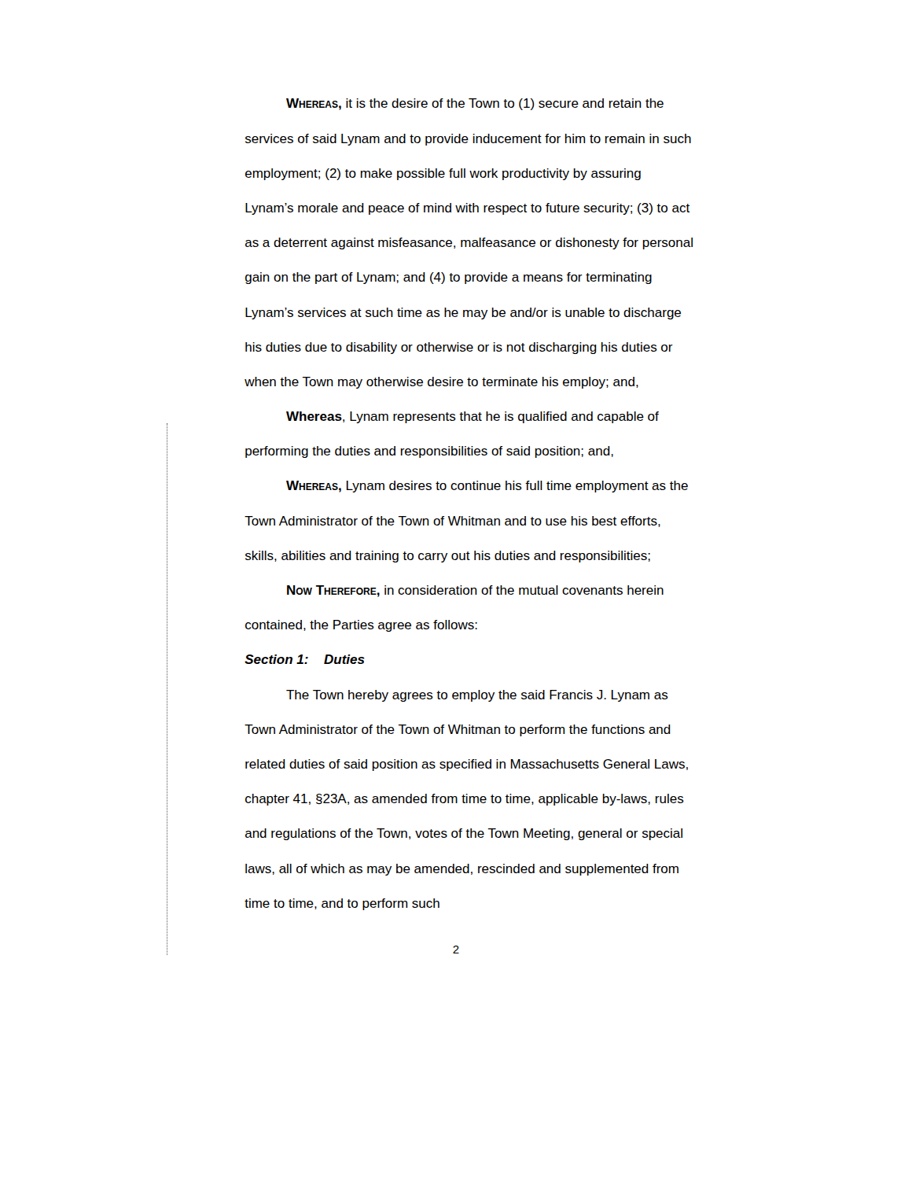Whereas, it is the desire of the Town to (1) secure and retain the services of said Lynam and to provide inducement for him to remain in such employment; (2) to make possible full work productivity by assuring Lynam’s morale and peace of mind with respect to future security; (3) to act as a deterrent against misfeasance, malfeasance or dishonesty for personal gain on the part of Lynam; and (4) to provide a means for terminating Lynam’s services at such time as he may be and/or is unable to discharge his duties due to disability or otherwise or is not discharging his duties or when the Town may otherwise desire to terminate his employ; and,
Whereas, Lynam represents that he is qualified and capable of performing the duties and responsibilities of said position; and,
Whereas, Lynam desires to continue his full time employment as the Town Administrator of the Town of Whitman and to use his best efforts, skills, abilities and training to carry out his duties and responsibilities;
Now Therefore, in consideration of the mutual covenants herein contained, the Parties agree as follows:
Section 1: Duties
The Town hereby agrees to employ the said Francis J. Lynam as Town Administrator of the Town of Whitman to perform the functions and related duties of said position as specified in Massachusetts General Laws, chapter 41, §23A, as amended from time to time, applicable by-laws, rules and regulations of the Town, votes of the Town Meeting, general or special laws, all of which as may be amended, rescinded and supplemented from time to time, and to perform such
2